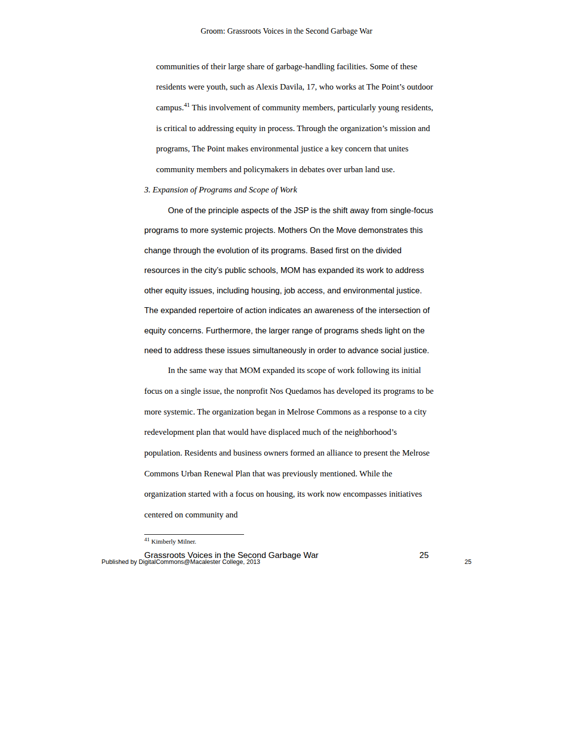Groom: Grassroots Voices in the Second Garbage War
communities of their large share of garbage-handling facilities. Some of these residents were youth, such as Alexis Davila, 17, who works at The Point’s outdoor campus.41 This involvement of community members, particularly young residents, is critical to addressing equity in process. Through the organization’s mission and programs, The Point makes environmental justice a key concern that unites community members and policymakers in debates over urban land use.
3. Expansion of Programs and Scope of Work
One of the principle aspects of the JSP is the shift away from single-focus programs to more systemic projects. Mothers On the Move demonstrates this change through the evolution of its programs. Based first on the divided resources in the city’s public schools, MOM has expanded its work to address other equity issues, including housing, job access, and environmental justice. The expanded repertoire of action indicates an awareness of the intersection of equity concerns. Furthermore, the larger range of programs sheds light on the need to address these issues simultaneously in order to advance social justice.
In the same way that MOM expanded its scope of work following its initial focus on a single issue, the nonprofit Nos Quedamos has developed its programs to be more systemic. The organization began in Melrose Commons as a response to a city redevelopment plan that would have displaced much of the neighborhood’s population. Residents and business owners formed an alliance to present the Melrose Commons Urban Renewal Plan that was previously mentioned. While the organization started with a focus on housing, its work now encompasses initiatives centered on community and
41 Kimberly Milner.
Grassroots Voices in the Second Garbage War 25
Published by DigitalCommons@Macalester College, 2013 25